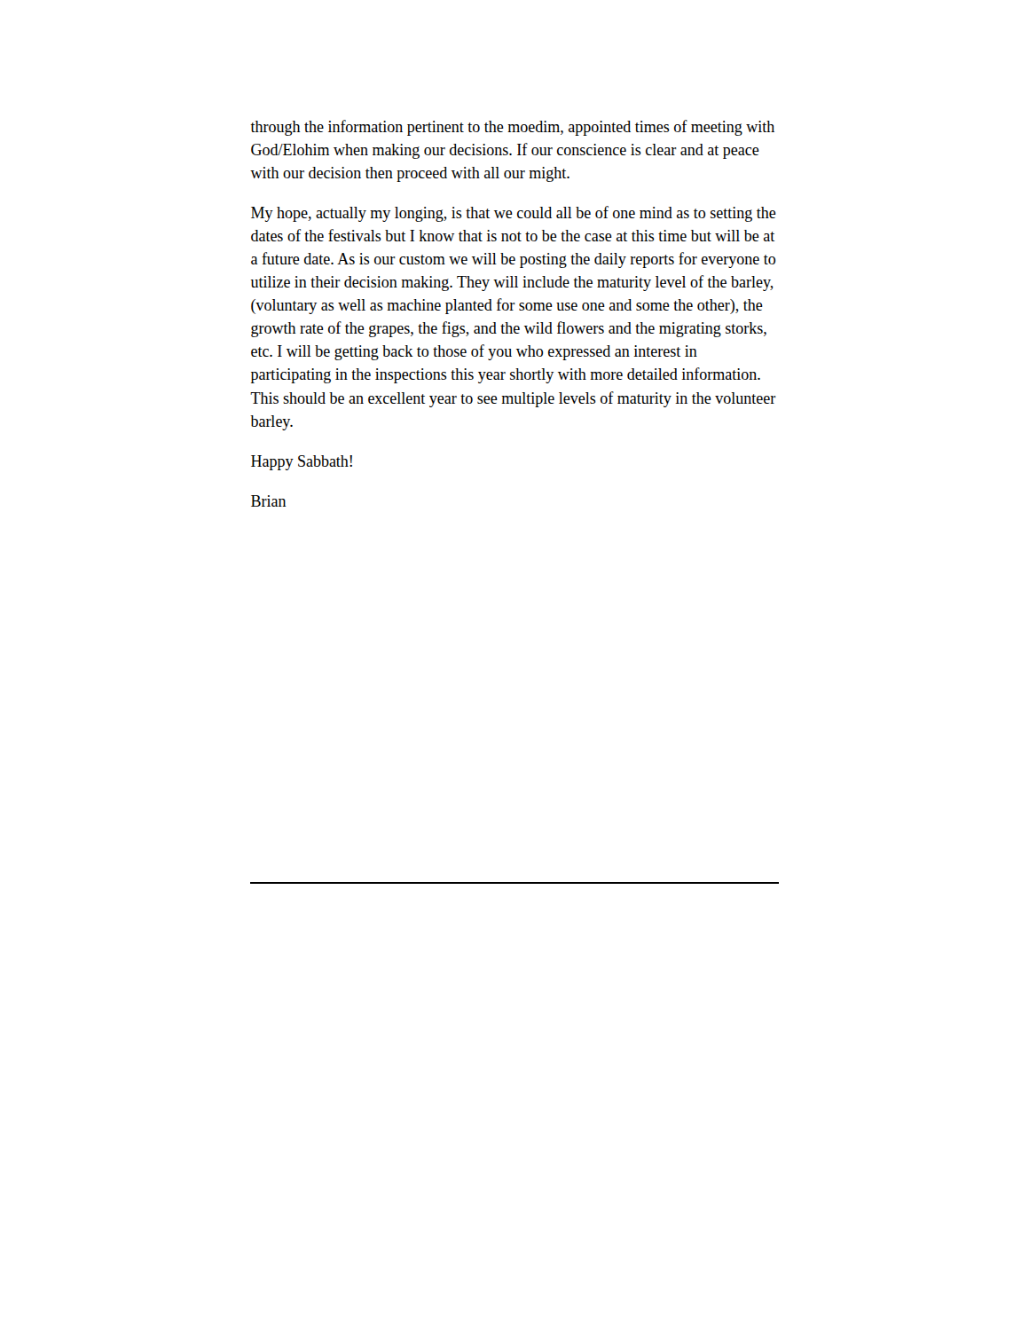through the information pertinent to the moedim, appointed times of meeting with God/Elohim when making our decisions. If our conscience is clear and at peace with our decision then proceed with all our might.
My hope, actually my longing, is that we could all be of one mind as to setting the dates of the festivals but I know that is not to be the case at this time but will be at a future date. As is our custom we will be posting the daily reports for everyone to utilize in their decision making. They will include the maturity level of the barley, (voluntary as well as machine planted for some use one and some the other), the growth rate of the grapes, the figs, and the wild flowers and the migrating storks, etc. I will be getting back to those of you who expressed an interest in participating in the inspections this year shortly with more detailed information. This should be an excellent year to see multiple levels of maturity in the volunteer barley.
Happy Sabbath!
Brian